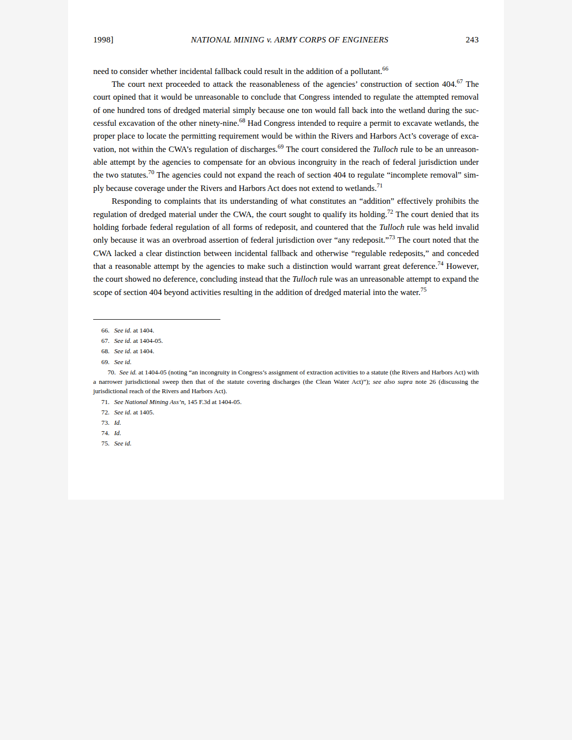1998] NATIONAL MINING v. ARMY CORPS OF ENGINEERS 243
need to consider whether incidental fallback could result in the addition of a pollutant.66
The court next proceeded to attack the reasonableness of the agencies’ construction of section 404.67 The court opined that it would be unreasonable to conclude that Congress intended to regulate the attempted removal of one hundred tons of dredged material simply because one ton would fall back into the wetland during the successful excavation of the other ninety-nine.68 Had Congress intended to require a permit to excavate wetlands, the proper place to locate the permitting requirement would be within the Rivers and Harbors Act’s coverage of excavation, not within the CWA’s regulation of discharges.69 The court considered the Tulloch rule to be an unreasonable attempt by the agencies to compensate for an obvious incongruity in the reach of federal jurisdiction under the two statutes.70 The agencies could not expand the reach of section 404 to regulate “incomplete removal” simply because coverage under the Rivers and Harbors Act does not extend to wetlands.71
Responding to complaints that its understanding of what constitutes an “addition” effectively prohibits the regulation of dredged material under the CWA, the court sought to qualify its holding.72 The court denied that its holding forbade federal regulation of all forms of redeposit, and countered that the Tulloch rule was held invalid only because it was an overbroad assertion of federal jurisdiction over “any redeposit.”73 The court noted that the CWA lacked a clear distinction between incidental fallback and otherwise “regulable redeposits,” and conceded that a reasonable attempt by the agencies to make such a distinction would warrant great deference.74 However, the court showed no deference, concluding instead that the Tulloch rule was an unreasonable attempt to expand the scope of section 404 beyond activities resulting in the addition of dredged material into the water.75
66. See id. at 1404.
67. See id. at 1404-05.
68. See id. at 1404.
69. See id.
70. See id. at 1404-05 (noting “an incongruity in Congress’s assignment of extraction activities to a statute (the Rivers and Harbors Act) with a narrower jurisdictional sweep then that of the statute covering discharges (the Clean Water Act)”); see also supra note 26 (discussing the jurisdictional reach of the Rivers and Harbors Act).
71. See National Mining Ass’n, 145 F.3d at 1404-05.
72. See id. at 1405.
73. Id.
74. Id.
75. See id.